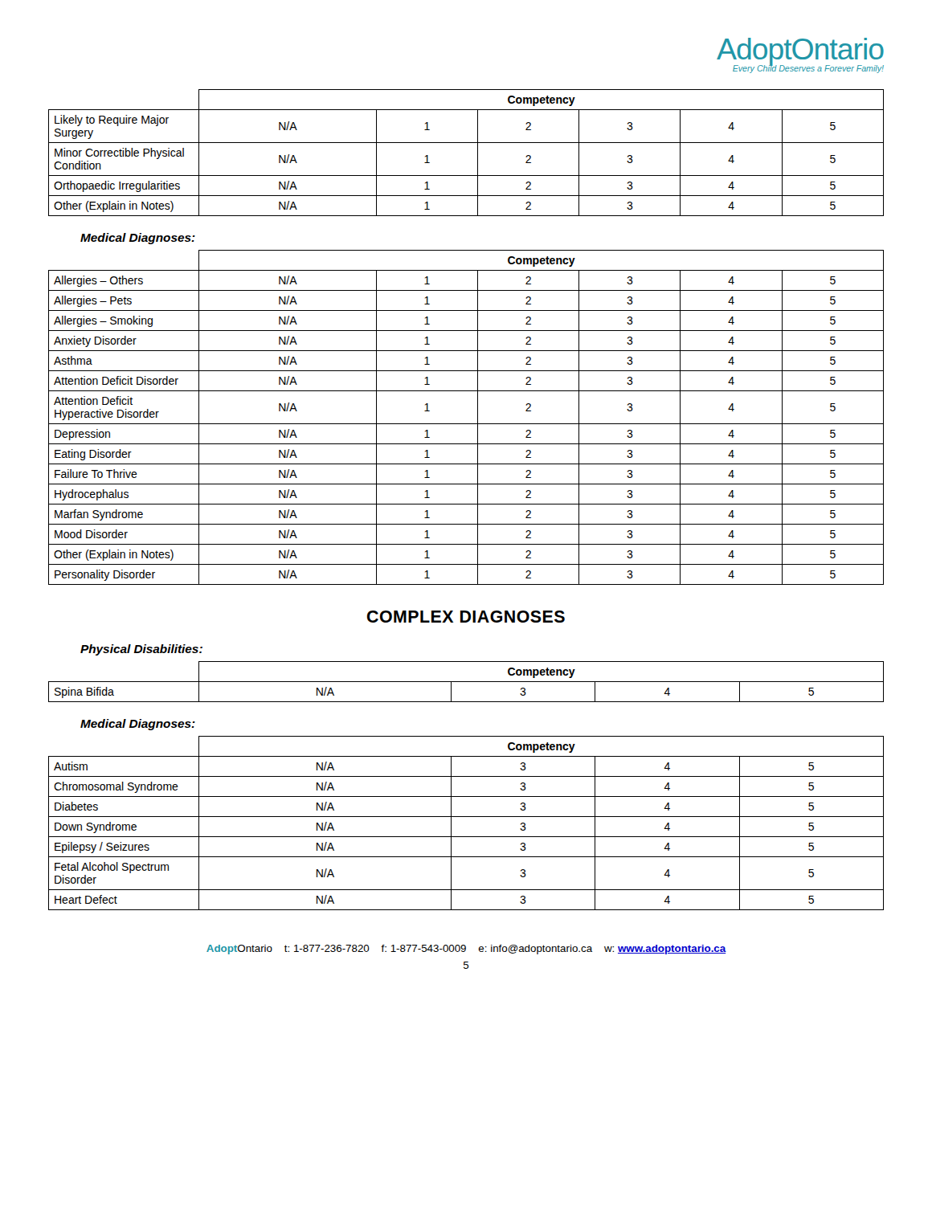Adopt Ontario
Every Child Deserves a Forever Family!
| | Competency |
| Likely to Require Major Surgery | N/A | 1 | 2 | 3 | 4 | 5 |
| Minor Correctible Physical Condition | N/A | 1 | 2 | 3 | 4 | 5 |
| Orthopaedic Irregularities | N/A | 1 | 2 | 3 | 4 | 5 |
| Other (Explain in Notes) | N/A | 1 | 2 | 3 | 4 | 5 |
Medical Diagnoses:
| | Competency |
| Allergies – Others | N/A | 1 | 2 | 3 | 4 | 5 |
| Allergies – Pets | N/A | 1 | 2 | 3 | 4 | 5 |
| Allergies – Smoking | N/A | 1 | 2 | 3 | 4 | 5 |
| Anxiety Disorder | N/A | 1 | 2 | 3 | 4 | 5 |
| Asthma | N/A | 1 | 2 | 3 | 4 | 5 |
| Attention Deficit Disorder | N/A | 1 | 2 | 3 | 4 | 5 |
| Attention Deficit Hyperactive Disorder | N/A | 1 | 2 | 3 | 4 | 5 |
| Depression | N/A | 1 | 2 | 3 | 4 | 5 |
| Eating Disorder | N/A | 1 | 2 | 3 | 4 | 5 |
| Failure To Thrive | N/A | 1 | 2 | 3 | 4 | 5 |
| Hydrocephalus | N/A | 1 | 2 | 3 | 4 | 5 |
| Marfan Syndrome | N/A | 1 | 2 | 3 | 4 | 5 |
| Mood Disorder | N/A | 1 | 2 | 3 | 4 | 5 |
| Other (Explain in Notes) | N/A | 1 | 2 | 3 | 4 | 5 |
| Personality Disorder | N/A | 1 | 2 | 3 | 4 | 5 |
COMPLEX DIAGNOSES
Physical Disabilities:
| | Competency |
| Spina Bifida | N/A | 3 | 4 | 5 |
Medical Diagnoses:
| | Competency |
| Autism | N/A | 3 | 4 | 5 |
| Chromosomal Syndrome | N/A | 3 | 4 | 5 |
| Diabetes | N/A | 3 | 4 | 5 |
| Down Syndrome | N/A | 3 | 4 | 5 |
| Epilepsy / Seizures | N/A | 3 | 4 | 5 |
| Fetal Alcohol Spectrum Disorder | N/A | 3 | 4 | 5 |
| Heart Defect | N/A | 3 | 4 | 5 |
Adopt Ontario t: 1-877-236-7820 f: 1-877-543-0009 e: info@adoptontario.ca w: www.adoptontario.ca
5